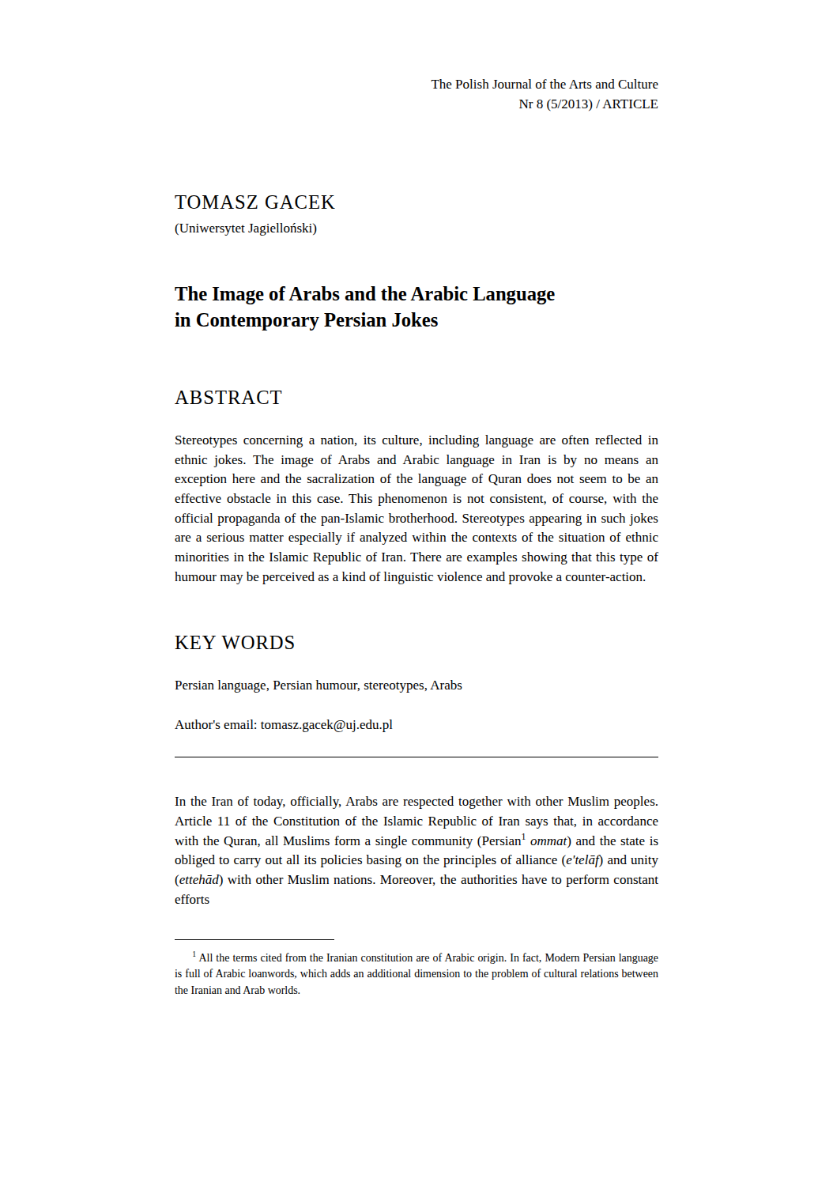The Polish Journal of the Arts and Culture
Nr 8 (5/2013) / ARTICLE
TOMASZ GACEK
(Uniwersytet Jagielloński)
The Image of Arabs and the Arabic Language
in Contemporary Persian Jokes
ABSTRACT
Stereotypes concerning a nation, its culture, including language are often reflected in ethnic jokes. The image of Arabs and Arabic language in Iran is by no means an exception here and the sacralization of the language of Quran does not seem to be an effective obstacle in this case. This phenomenon is not consistent, of course, with the official propaganda of the pan-Islamic brotherhood. Stereotypes appearing in such jokes are a serious matter especially if analyzed within the contexts of the situation of ethnic minorities in the Islamic Republic of Iran. There are examples showing that this type of humour may be perceived as a kind of linguistic violence and provoke a counter-action.
KEY WORDS
Persian language, Persian humour, stereotypes, Arabs
Author's email: tomasz.gacek@uj.edu.pl
In the Iran of today, officially, Arabs are respected together with other Muslim peoples. Article 11 of the Constitution of the Islamic Republic of Iran says that, in accordance with the Quran, all Muslims form a single community (Persian1 ommat) and the state is obliged to carry out all its policies basing on the principles of alliance (e'telāf) and unity (ettehād) with other Muslim nations. Moreover, the authorities have to perform constant efforts
1 All the terms cited from the Iranian constitution are of Arabic origin. In fact, Modern Persian language is full of Arabic loanwords, which adds an additional dimension to the problem of cultural relations between the Iranian and Arab worlds.